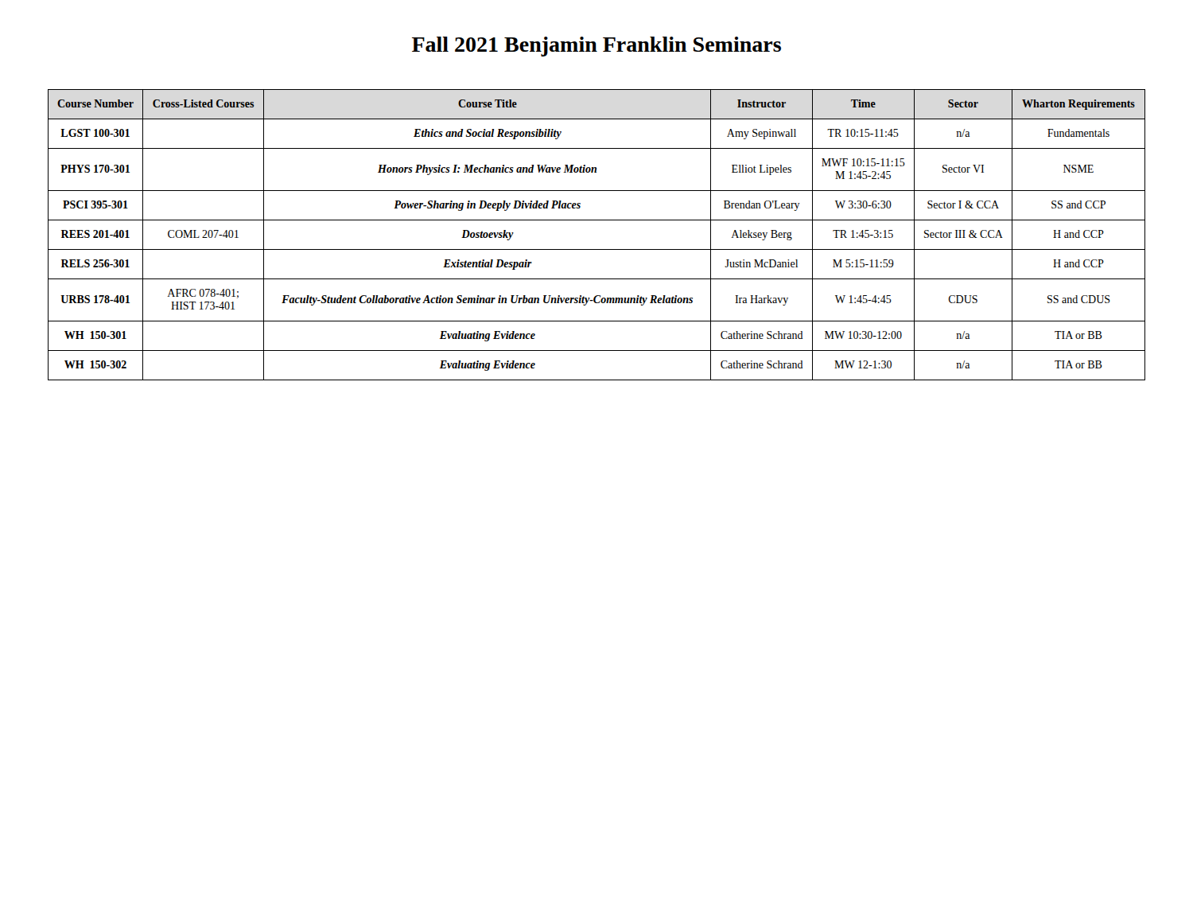Fall 2021 Benjamin Franklin Seminars
| Course Number | Cross-Listed Courses | Course Title | Instructor | Time | Sector | Wharton Requirements |
| --- | --- | --- | --- | --- | --- | --- |
| LGST 100-301 | | Ethics and Social Responsibility | Amy Sepinwall | TR 10:15-11:45 | n/a | Fundamentals |
| PHYS 170-301 | | Honors Physics I: Mechanics and Wave Motion | Elliot Lipeles | MWF 10:15-11:15 M 1:45-2:45 | Sector VI | NSME |
| PSCI 395-301 | | Power-Sharing in Deeply Divided Places | Brendan O'Leary | W 3:30-6:30 | Sector I & CCA | SS and CCP |
| REES 201-401 | COML 207-401 | Dostoevsky | Aleksey Berg | TR 1:45-3:15 | Sector III & CCA | H and CCP |
| RELS 256-301 | | Existential Despair | Justin McDaniel | M 5:15-11:59 | | H and CCP |
| URBS 178-401 | AFRC 078-401; HIST 173-401 | Faculty-Student Collaborative Action Seminar in Urban University-Community Relations | Ira Harkavy | W 1:45-4:45 | CDUS | SS and CDUS |
| WH 150-301 | | Evaluating Evidence | Catherine Schrand | MW 10:30-12:00 | n/a | TIA or BB |
| WH 150-302 | | Evaluating Evidence | Catherine Schrand | MW 12-1:30 | n/a | TIA or BB |